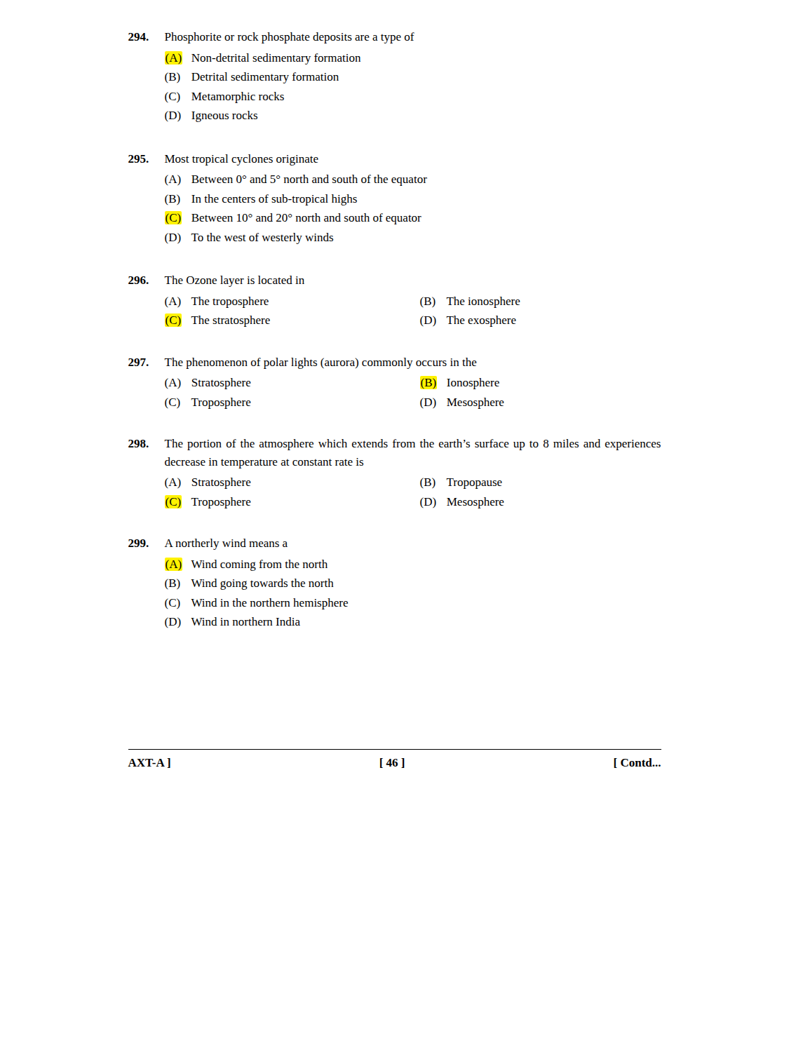294.
Phosphorite or rock phosphate deposits are a type of
(A) Non-detrital sedimentary formation
(B) Detrital sedimentary formation
(C) Metamorphic rocks
(D) Igneous rocks
295.
Most tropical cyclones originate
(A) Between 0° and 5° north and south of the equator
(B) In the centers of sub-tropical highs
(C) Between 10° and 20° north and south of equator
(D) To the west of westerly winds
296.
The Ozone layer is located in
(A) The troposphere
(B) The ionosphere
(C) The stratosphere
(D) The exosphere
297.
The phenomenon of polar lights (aurora) commonly occurs in the
(A) Stratosphere
(B) Ionosphere
(C) Troposphere
(D) Mesosphere
298.
The portion of the atmosphere which extends from the earth’s surface up to 8 miles and experiences decrease in temperature at constant rate is
(A) Stratosphere
(B) Tropopause
(C) Troposphere
(D) Mesosphere
299.
A northerly wind means a
(A) Wind coming from the north
(B) Wind going towards the north
(C) Wind in the northern hemisphere
(D) Wind in northern India
AXT-A ]
[ 46 ]
[ Contd...